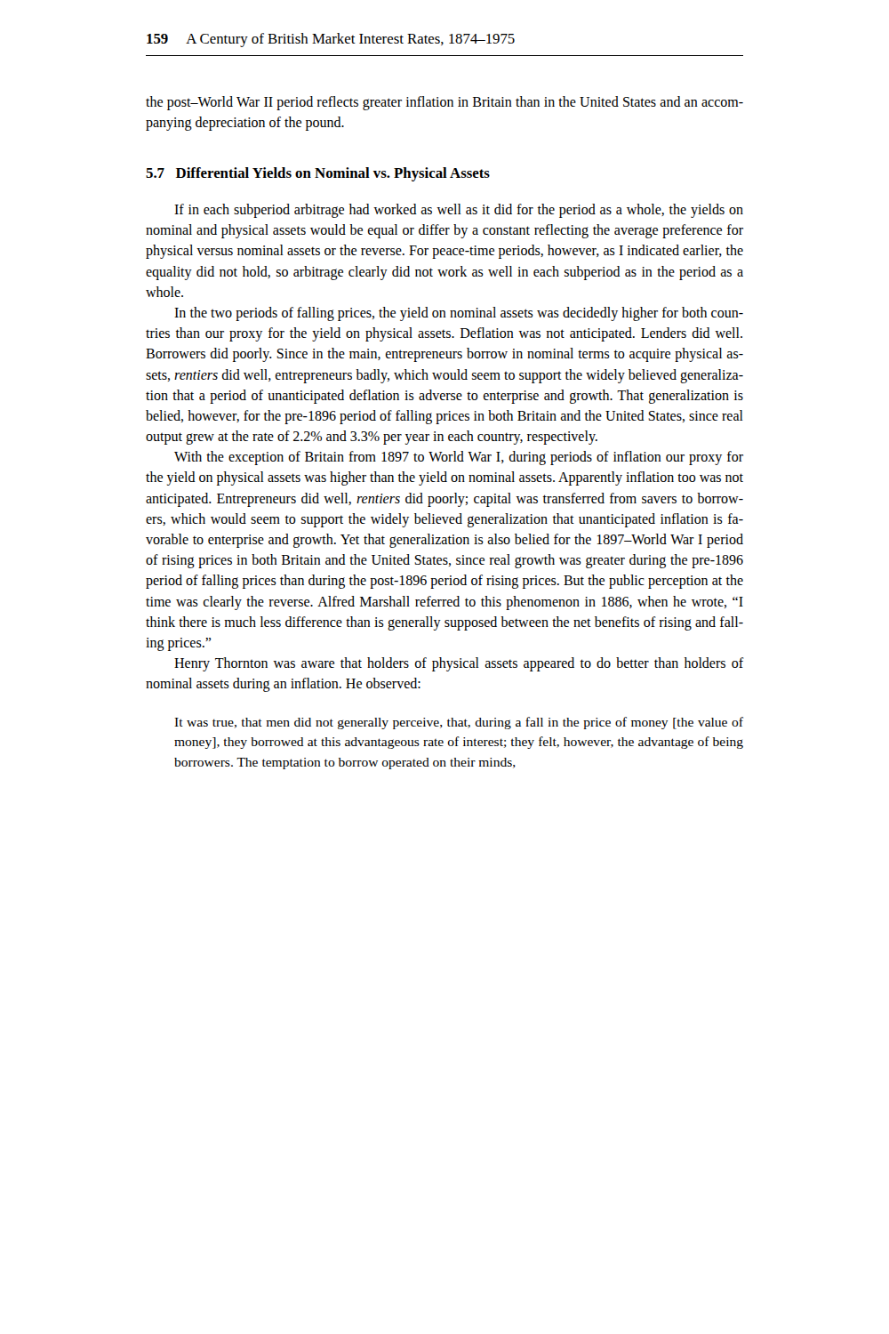159 A Century of British Market Interest Rates, 1874–1975
the post–World War II period reflects greater inflation in Britain than in the United States and an accompanying depreciation of the pound.
5.7 Differential Yields on Nominal vs. Physical Assets
If in each subperiod arbitrage had worked as well as it did for the period as a whole, the yields on nominal and physical assets would be equal or differ by a constant reflecting the average preference for physical versus nominal assets or the reverse. For peace-time periods, however, as I indicated earlier, the equality did not hold, so arbitrage clearly did not work as well in each subperiod as in the period as a whole.
In the two periods of falling prices, the yield on nominal assets was decidedly higher for both countries than our proxy for the yield on physical assets. Deflation was not anticipated. Lenders did well. Borrowers did poorly. Since in the main, entrepreneurs borrow in nominal terms to acquire physical assets, rentiers did well, entrepreneurs badly, which would seem to support the widely believed generalization that a period of unanticipated deflation is adverse to enterprise and growth. That generalization is belied, however, for the pre-1896 period of falling prices in both Britain and the United States, since real output grew at the rate of 2.2% and 3.3% per year in each country, respectively.
With the exception of Britain from 1897 to World War I, during periods of inflation our proxy for the yield on physical assets was higher than the yield on nominal assets. Apparently inflation too was not anticipated. Entrepreneurs did well, rentiers did poorly; capital was transferred from savers to borrowers, which would seem to support the widely believed generalization that unanticipated inflation is favorable to enterprise and growth. Yet that generalization is also belied for the 1897–World War I period of rising prices in both Britain and the United States, since real growth was greater during the pre-1896 period of falling prices than during the post-1896 period of rising prices. But the public perception at the time was clearly the reverse. Alfred Marshall referred to this phenomenon in 1886, when he wrote, “I think there is much less difference than is generally supposed between the net benefits of rising and falling prices.”
Henry Thornton was aware that holders of physical assets appeared to do better than holders of nominal assets during an inflation. He observed:
It was true, that men did not generally perceive, that, during a fall in the price of money [the value of money], they borrowed at this advantageous rate of interest; they felt, however, the advantage of being borrowers. The temptation to borrow operated on their minds,